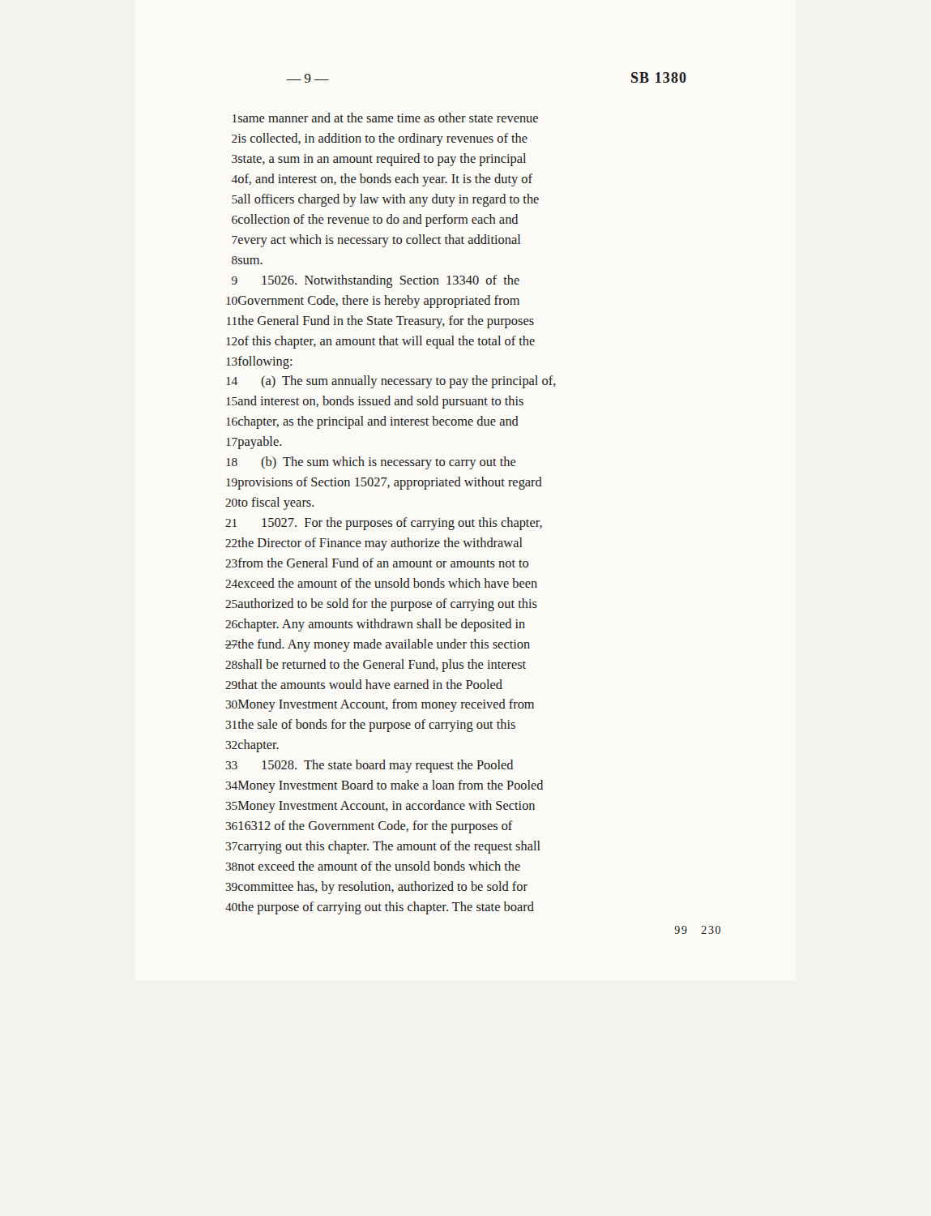— 9 — SB 1380
| 1 | same manner and at the same time as other state revenue |
| 2 | is collected, in addition to the ordinary revenues of the |
| 3 | state, a sum in an amount required to pay the principal |
| 4 | of, and interest on, the bonds each year. It is the duty of |
| 5 | all officers charged by law with any duty in regard to the |
| 6 | collection of the revenue to do and perform each and |
| 7 | every act which is necessary to collect that additional |
| 8 | sum. |
| 9 | 15026. Notwithstanding Section 13340 of the |
| 10 | Government Code, there is hereby appropriated from |
| 11 | the General Fund in the State Treasury, for the purposes |
| 12 | of this chapter, an amount that will equal the total of the |
| 13 | following: |
| 14 | (a) The sum annually necessary to pay the principal of, |
| 15 | and interest on, bonds issued and sold pursuant to this |
| 16 | chapter, as the principal and interest become due and |
| 17 | payable. |
| 18 | (b) The sum which is necessary to carry out the |
| 19 | provisions of Section 15027 , appropriated without regard |
| 20 | to fiscal years. |
| 21 | 15027. For the purposes of carrying out this chapter, |
| 22 | the Director of Finance may authorize the withdrawal |
| 23 | from the General Fund of an amount or amounts not to |
| 24 | exceed the amount of the unsold bonds which have been |
| 25 | authorized to be sold for the purpose of carrying out this |
| 26 | chapter. Any amounts withdrawn shall be deposited in |
| 27 | the fund. Any money made available under this section |
| 28 | shall be returned to the General Fund, plus the interest |
| 29 | that the amounts would have earned in the Pooled |
| 30 | Money Investment Account, from money received from |
| 31 | the sale of bonds for the purpose of carrying out this |
| 32 | chapter. |
| 33 | 15028. The state board may request the Pooled |
| 34 | Money Investment Board to make a loan from the Pooled |
| 35 | Money Investment Account, in accordance with Section |
| 36 | 16312 of the Government Code, for the purposes of |
| 37 | carrying out this chapter. The amount of the request shall |
| 38 | not exceed the amount of the unsold bonds which the |
| 39 | committee has, by resolution, authorized to be sold for |
| 40 | the purpose of carrying out this chapter. The state board |
99 230